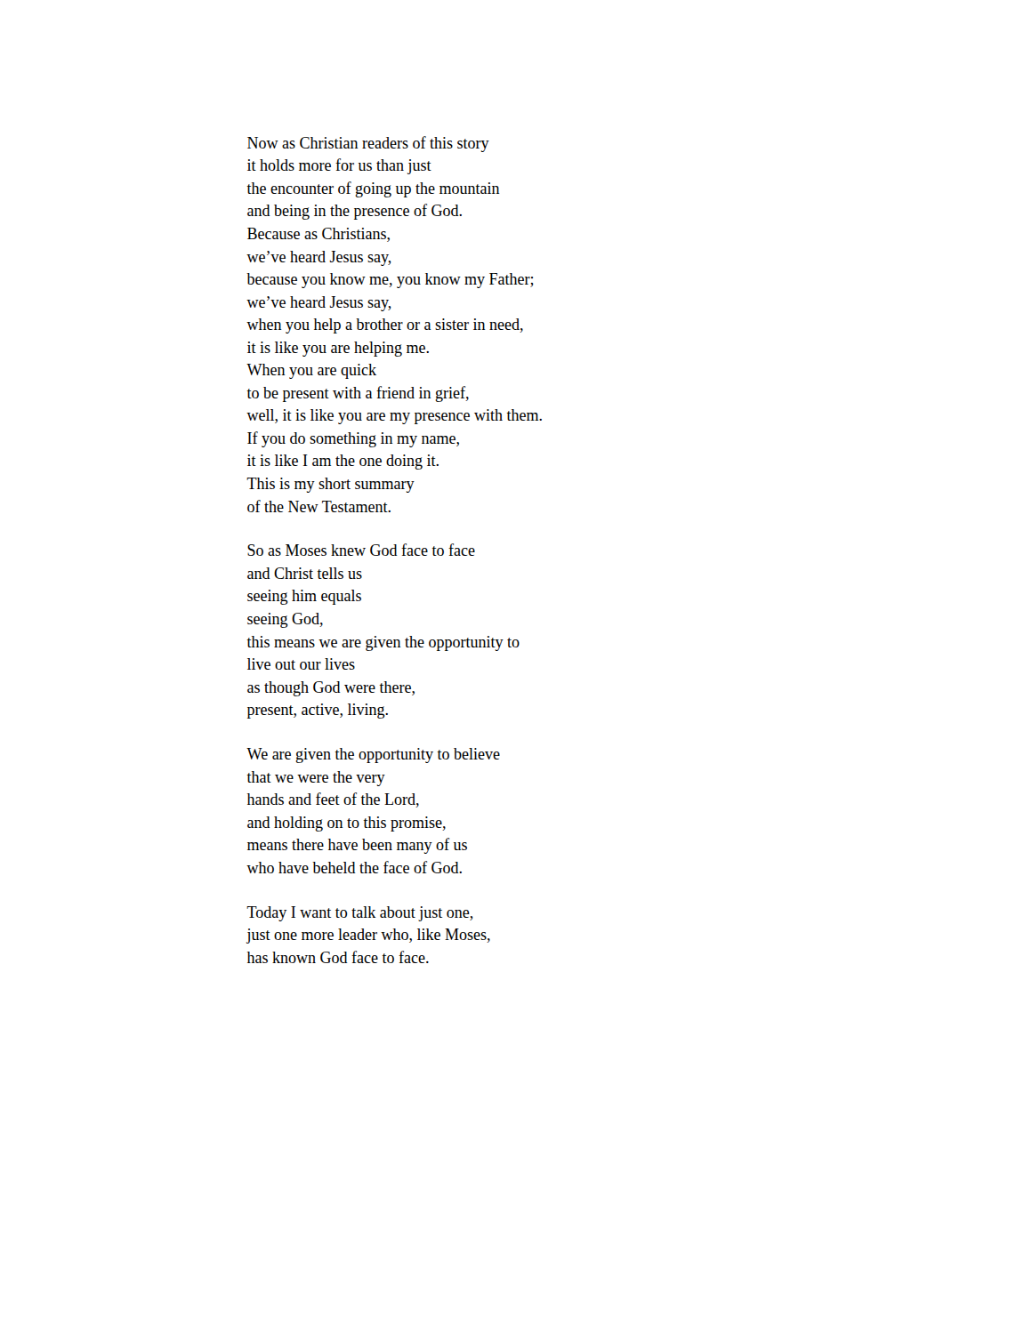Now as Christian readers of this story
it holds more for us than just
the encounter of going up the mountain
and being in the presence of God.
Because as Christians,
we’ve heard Jesus say,
because you know me, you know my Father;
we’ve heard Jesus say,
when you help a brother or a sister in need,
it is like you are helping me.
When you are quick
to be present with a friend in grief,
well, it is like you are my presence with them.
If you do something in my name,
it is like I am the one doing it.
This is my short summary
of the New Testament.
So as Moses knew God face to face
and Christ tells us
seeing him equals
seeing God,
this means we are given the opportunity to
live out our lives
as though God were there,
present, active, living.
We are given the opportunity to believe
that we were the very
hands and feet of the Lord,
and holding on to this promise,
means there have been many of us
who have beheld the face of God.
Today I want to talk about just one,
just one more leader who, like Moses,
has known God face to face.